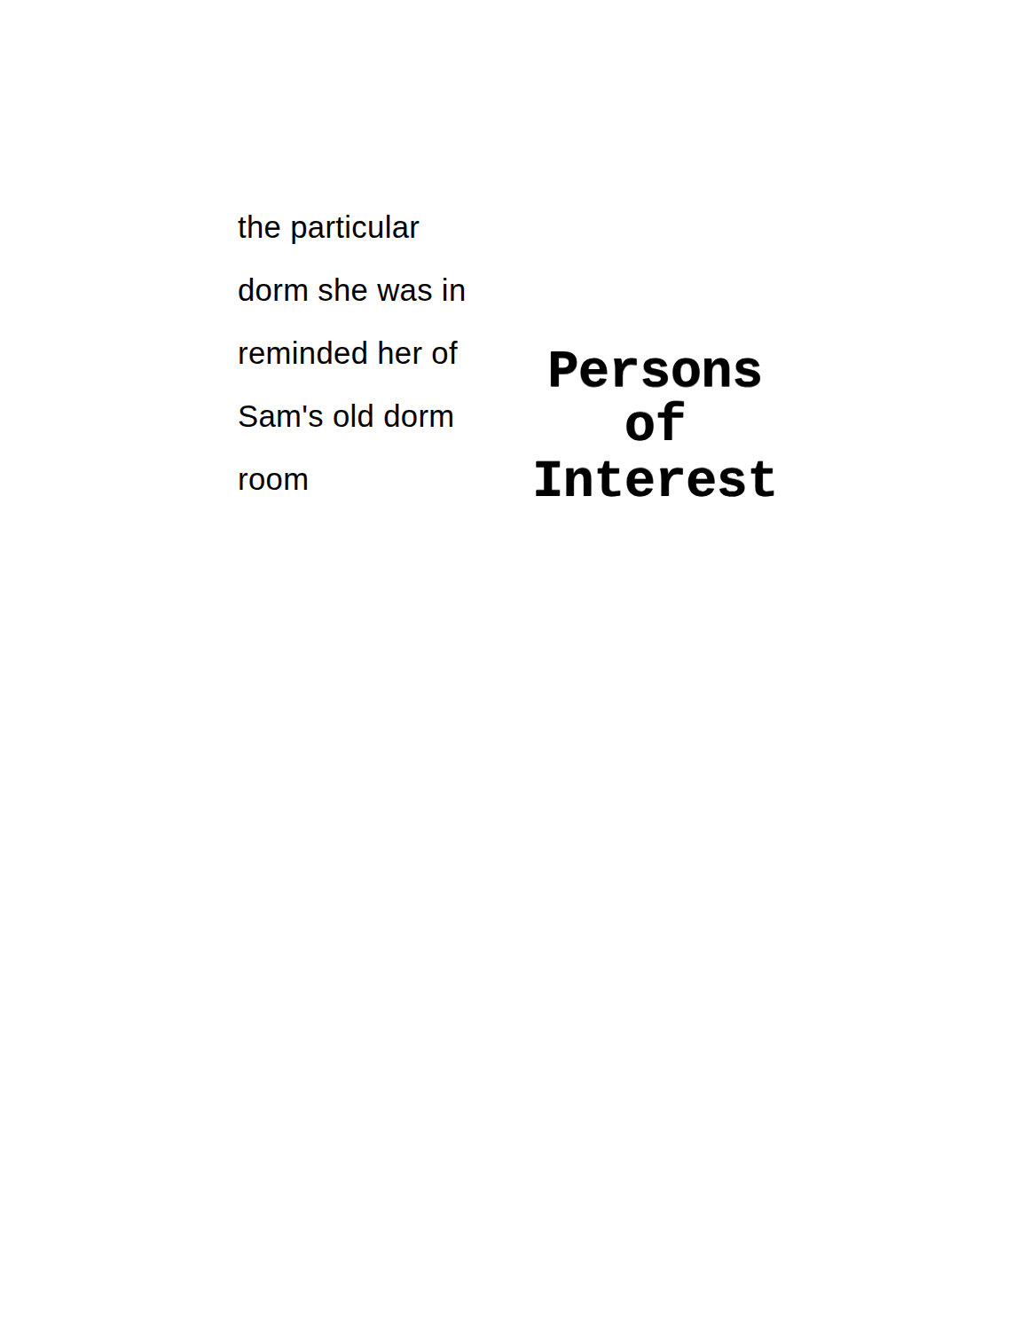the particular
dorm she was in
reminded her of
Sam's old dorm
room
Persons of Interest